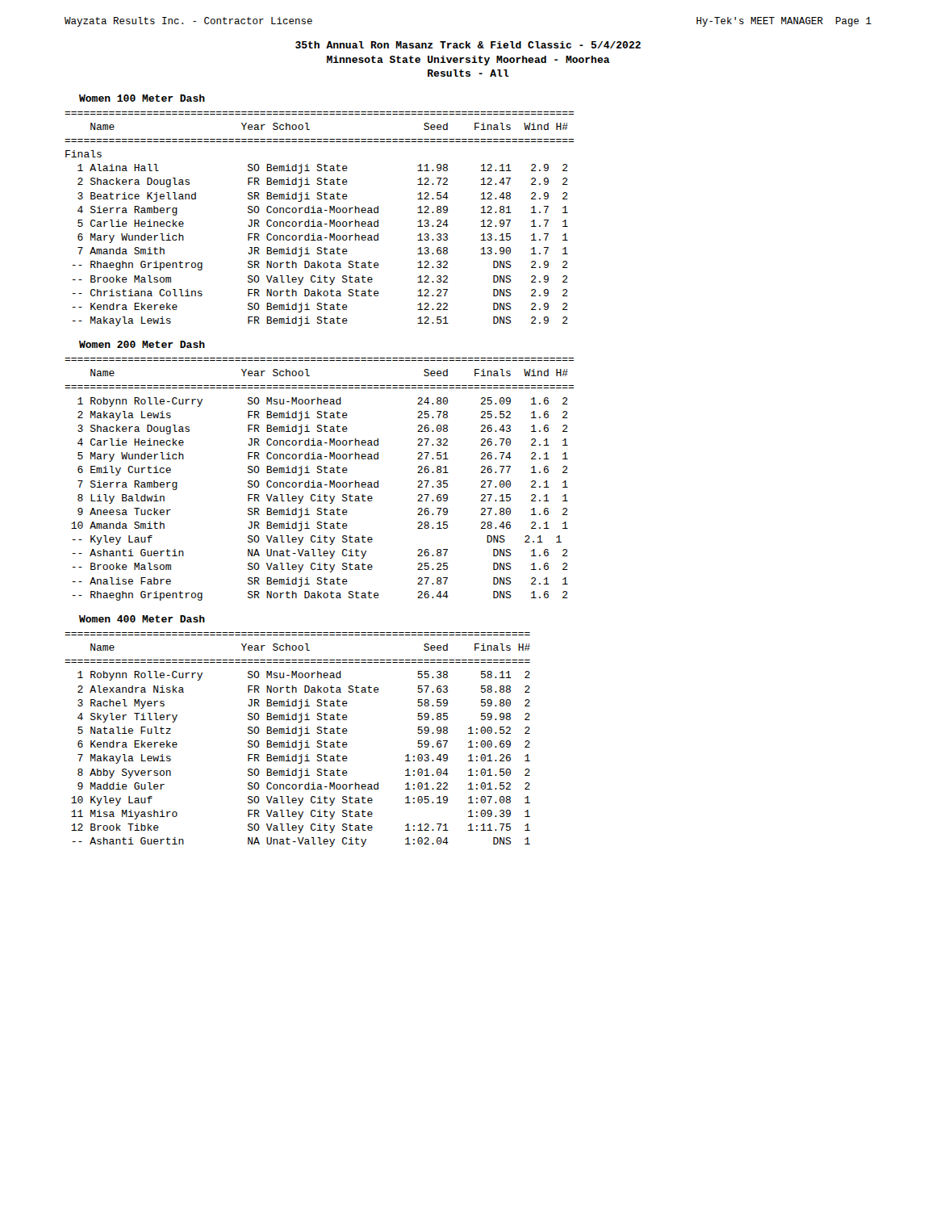Wayzata Results Inc. - Contractor License Hy-Tek's MEET MANAGER Page 1
35th Annual Ron Masanz Track & Field Classic - 5/4/2022 Minnesota State University Moorhead - Moorhea Results - All
Women 100 Meter Dash
=================================================================================
    Name                    Year School                  Seed    Finals  Wind H#
=================================================================================
Finals
  1 Alaina Hall              SO Bemidji State           11.98     12.11   2.9  2
  2 Shackera Douglas         FR Bemidji State           12.72     12.47   2.9  2
  3 Beatrice Kjelland        SR Bemidji State           12.54     12.48   2.9  2
  4 Sierra Ramberg           SO Concordia-Moorhead      12.89     12.81   1.7  1
  5 Carlie Heinecke          JR Concordia-Moorhead      13.24     12.97   1.7  1
  6 Mary Wunderlich          FR Concordia-Moorhead      13.33     13.15   1.7  1
  7 Amanda Smith             JR Bemidji State           13.68     13.90   1.7  1
 -- Rhaeghn Gripentrog       SR North Dakota State      12.32       DNS   2.9  2
 -- Brooke Malsom            SO Valley City State       12.32       DNS   2.9  2
 -- Christiana Collins       FR North Dakota State      12.27       DNS   2.9  2
 -- Kendra Ekereke           SO Bemidji State           12.22       DNS   2.9  2
 -- Makayla Lewis            FR Bemidji State           12.51       DNS   2.9  2
Women 200 Meter Dash
=================================================================================
    Name                    Year School                  Seed    Finals  Wind H#
=================================================================================
  1 Robynn Rolle-Curry       SO Msu-Moorhead            24.80     25.09   1.6  2
  2 Makayla Lewis            FR Bemidji State           25.78     25.52   1.6  2
  3 Shackera Douglas         FR Bemidji State           26.08     26.43   1.6  2
  4 Carlie Heinecke          JR Concordia-Moorhead      27.32     26.70   2.1  1
  5 Mary Wunderlich          FR Concordia-Moorhead      27.51     26.74   2.1  1
  6 Emily Curtice            SO Bemidji State           26.81     26.77   1.6  2
  7 Sierra Ramberg           SO Concordia-Moorhead      27.35     27.00   2.1  1
  8 Lily Baldwin             FR Valley City State       27.69     27.15   2.1  1
  9 Aneesa Tucker            SR Bemidji State           26.79     27.80   1.6  2
 10 Amanda Smith             JR Bemidji State           28.15     28.46   2.1  1
 -- Kyley Lauf               SO Valley City State                  DNS   2.1  1
 -- Ashanti Guertin          NA Unat-Valley City        26.87       DNS   1.6  2
 -- Brooke Malsom            SO Valley City State       25.25       DNS   1.6  2
 -- Analise Fabre            SR Bemidji State           27.87       DNS   2.1  1
 -- Rhaeghn Gripentrog       SR North Dakota State      26.44       DNS   1.6  2
Women 400 Meter Dash
==========================================================================
    Name                    Year School                  Seed    Finals H#
==========================================================================
  1 Robynn Rolle-Curry       SO Msu-Moorhead            55.38     58.11  2
  2 Alexandra Niska          FR North Dakota State      57.63     58.88  2
  3 Rachel Myers             JR Bemidji State           58.59     59.80  2
  4 Skyler Tillery           SO Bemidji State           59.85     59.98  2
  5 Natalie Fultz            SO Bemidji State           59.98   1:00.52  2
  6 Kendra Ekereke           SO Bemidji State           59.67   1:00.69  2
  7 Makayla Lewis            FR Bemidji State         1:03.49   1:01.26  1
  8 Abby Syverson            SO Bemidji State         1:01.04   1:01.50  2
  9 Maddie Guler             SO Concordia-Moorhead    1:01.22   1:01.52  2
 10 Kyley Lauf               SO Valley City State     1:05.19   1:07.08  1
 11 Misa Miyashiro           FR Valley City State               1:09.39  1
 12 Brook Tibke              SO Valley City State     1:12.71   1:11.75  1
 -- Ashanti Guertin          NA Unat-Valley City      1:02.04       DNS  1